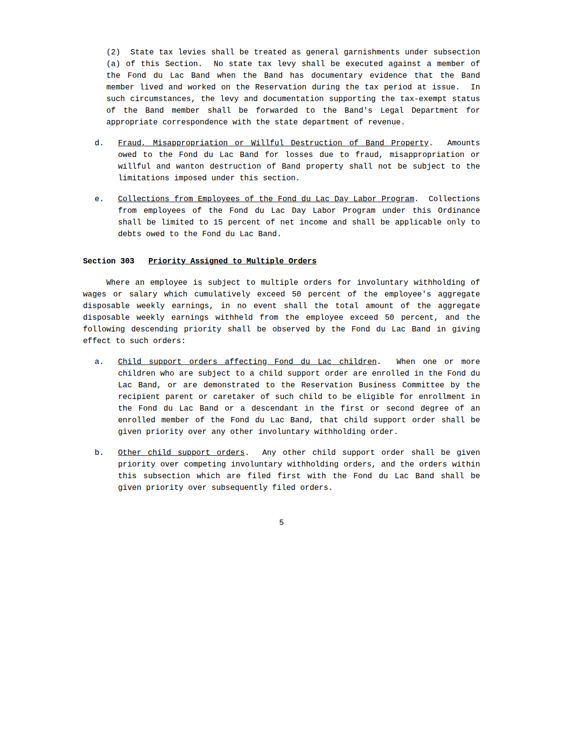(2) State tax levies shall be treated as general garnishments under subsection (a) of this Section. No state tax levy shall be executed against a member of the Fond du Lac Band when the Band has documentary evidence that the Band member lived and worked on the Reservation during the tax period at issue. In such circumstances, the levy and documentation supporting the tax-exempt status of the Band member shall be forwarded to the Band's Legal Department for appropriate correspondence with the state department of revenue.
d.
Fraud, Misappropriation or Willful Destruction of Band Property. Amounts owed to the Fond du Lac Band for losses due to fraud, misappropriation or willful and wanton destruction of Band property shall not be subject to the limitations imposed under this section.
e.
Collections from Employees of the Fond du Lac Day Labor Program. Collections from employees of the Fond du Lac Day Labor Program under this Ordinance shall be limited to 15 percent of net income and shall be applicable only to debts owed to the Fond du Lac Band.
Section 303
Priority Assigned to Multiple Orders
Where an employee is subject to multiple orders for involuntary withholding of wages or salary which cumulatively exceed 50 percent of the employee's aggregate disposable weekly earnings, in no event shall the total amount of the aggregate disposable weekly earnings withheld from the employee exceed 50 percent, and the following descending priority shall be observed by the Fond du Lac Band in giving effect to such orders:
a.
Child support orders affecting Fond du Lac children. When one or more children who are subject to a child support order are enrolled in the Fond du Lac Band, or are demonstrated to the Reservation Business Committee by the recipient parent or caretaker of such child to be eligible for enrollment in the Fond du Lac Band or a descendant in the first or second degree of an enrolled member of the Fond du Lac Band, that child support order shall be given priority over any other involuntary withholding order.
b.
Other child support orders. Any other child support order shall be given priority over competing involuntary withholding orders, and the orders within this subsection which are filed first with the Fond du Lac Band shall be given priority over subsequently filed orders.
5